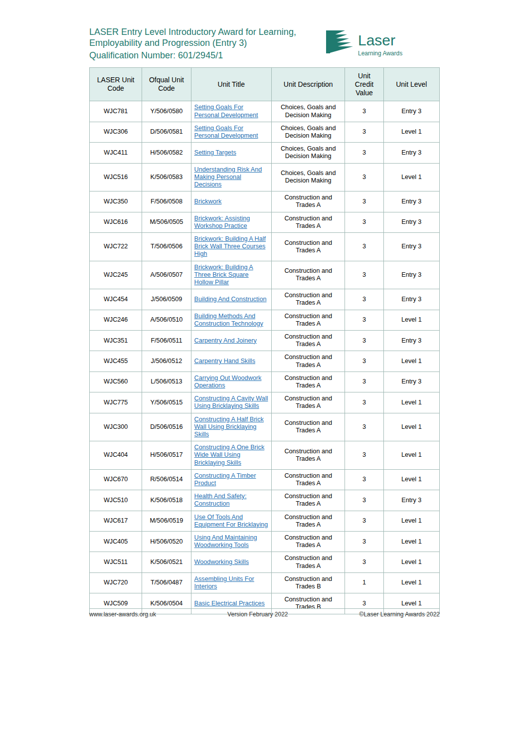LASER Entry Level Introductory Award for Learning, Employability and Progression (Entry 3)
Qualification Number: 601/2945/1
Laser Learning Awards
| LASER Unit Code | Ofqual Unit Code | Unit Title | Unit Description | Unit Credit Value | Unit Level |
| --- | --- | --- | --- | --- | --- |
| WJC781 | Y/506/0580 | Setting Goals For Personal Development | Choices, Goals and Decision Making | 3 | Entry 3 |
| WJC306 | D/506/0581 | Setting Goals For Personal Development | Choices, Goals and Decision Making | 3 | Level 1 |
| WJC411 | H/506/0582 | Setting Targets | Choices, Goals and Decision Making | 3 | Entry 3 |
| WJC516 | K/506/0583 | Understanding Risk And Making Personal Decisions | Choices, Goals and Decision Making | 3 | Level 1 |
| WJC350 | F/506/0508 | Brickwork | Construction and Trades A | 3 | Entry 3 |
| WJC616 | M/506/0505 | Brickwork: Assisting Workshop Practice | Construction and Trades A | 3 | Entry 3 |
| WJC722 | T/506/0506 | Brickwork: Building A Half Brick Wall Three Courses High | Construction and Trades A | 3 | Entry 3 |
| WJC245 | A/506/0507 | Brickwork: Building A Three Brick Square Hollow Pillar | Construction and Trades A | 3 | Entry 3 |
| WJC454 | J/506/0509 | Building And Construction | Construction and Trades A | 3 | Entry 3 |
| WJC246 | A/506/0510 | Building Methods And Construction Technology | Construction and Trades A | 3 | Level 1 |
| WJC351 | F/506/0511 | Carpentry And Joinery | Construction and Trades A | 3 | Entry 3 |
| WJC455 | J/506/0512 | Carpentry Hand Skills | Construction and Trades A | 3 | Level 1 |
| WJC560 | L/506/0513 | Carrying Out Woodwork Operations | Construction and Trades A | 3 | Entry 3 |
| WJC775 | Y/506/0515 | Constructing A Cavity Wall Using Bricklaying Skills | Construction and Trades A | 3 | Level 1 |
| WJC300 | D/506/0516 | Constructing A Half Brick Wall Using Bricklaying Skills | Construction and Trades A | 3 | Level 1 |
| WJC404 | H/506/0517 | Constructing A One Brick Wide Wall Using Bricklaying Skills | Construction and Trades A | 3 | Level 1 |
| WJC670 | R/506/0514 | Constructing A Timber Product | Construction and Trades A | 3 | Level 1 |
| WJC510 | K/506/0518 | Health And Safety: Construction | Construction and Trades A | 3 | Entry 3 |
| WJC617 | M/506/0519 | Use Of Tools And Equipment For Bricklaying | Construction and Trades A | 3 | Level 1 |
| WJC405 | H/506/0520 | Using And Maintaining Woodworking Tools | Construction and Trades A | 3 | Level 1 |
| WJC511 | K/506/0521 | Woodworking Skills | Construction and Trades A | 3 | Level 1 |
| WJC720 | T/506/0487 | Assembling Units For Interiors | Construction and Trades B | 1 | Level 1 |
| WJC509 | K/506/0504 | Basic Electrical Practices | Construction and Trades B | 3 | Level 1 |
www.laser-awards.org.uk Version February 2022 ©Laser Learning Awards 2022